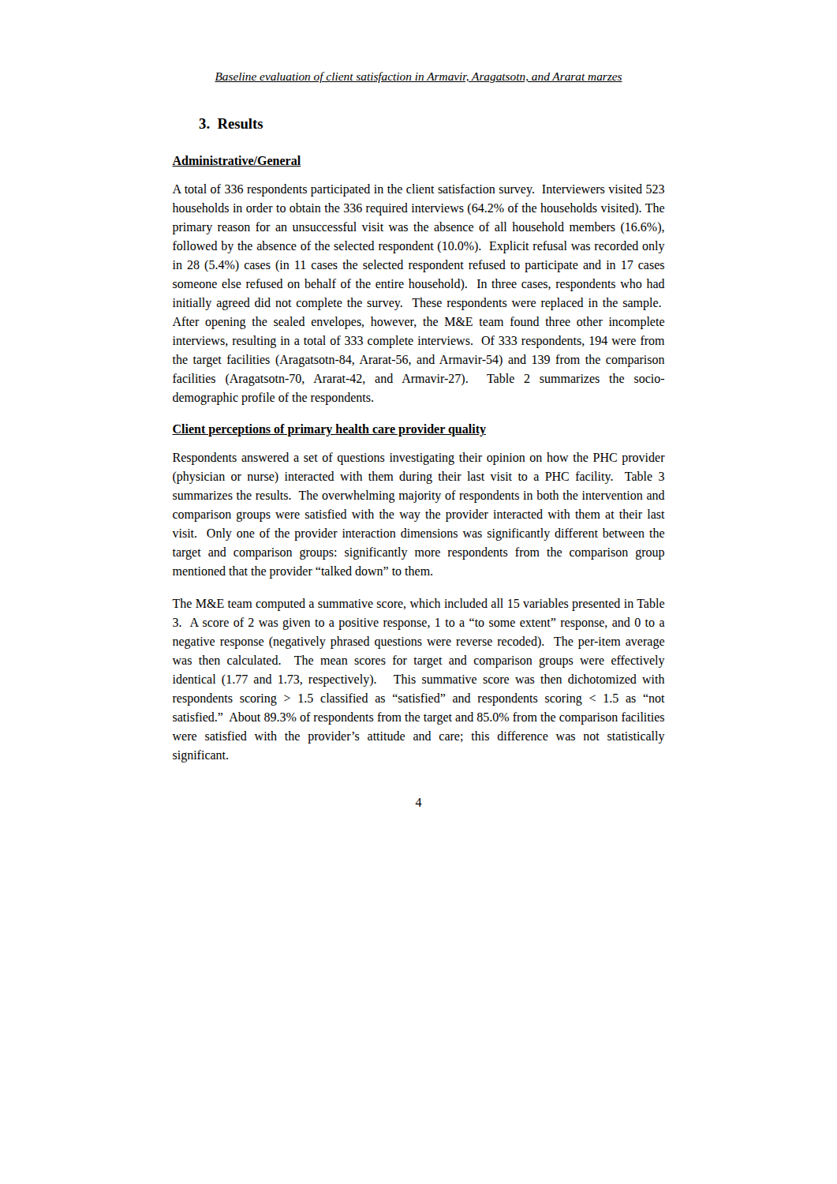Baseline evaluation of client satisfaction in Armavir, Aragatsotn, and Ararat marzes
3. Results
Administrative/General
A total of 336 respondents participated in the client satisfaction survey. Interviewers visited 523 households in order to obtain the 336 required interviews (64.2% of the households visited). The primary reason for an unsuccessful visit was the absence of all household members (16.6%), followed by the absence of the selected respondent (10.0%). Explicit refusal was recorded only in 28 (5.4%) cases (in 11 cases the selected respondent refused to participate and in 17 cases someone else refused on behalf of the entire household). In three cases, respondents who had initially agreed did not complete the survey. These respondents were replaced in the sample. After opening the sealed envelopes, however, the M&E team found three other incomplete interviews, resulting in a total of 333 complete interviews. Of 333 respondents, 194 were from the target facilities (Aragatsotn-84, Ararat-56, and Armavir-54) and 139 from the comparison facilities (Aragatsotn-70, Ararat-42, and Armavir-27). Table 2 summarizes the socio-demographic profile of the respondents.
Client perceptions of primary health care provider quality
Respondents answered a set of questions investigating their opinion on how the PHC provider (physician or nurse) interacted with them during their last visit to a PHC facility. Table 3 summarizes the results. The overwhelming majority of respondents in both the intervention and comparison groups were satisfied with the way the provider interacted with them at their last visit. Only one of the provider interaction dimensions was significantly different between the target and comparison groups: significantly more respondents from the comparison group mentioned that the provider “talked down” to them.
The M&E team computed a summative score, which included all 15 variables presented in Table 3. A score of 2 was given to a positive response, 1 to a “to some extent” response, and 0 to a negative response (negatively phrased questions were reverse recoded). The per-item average was then calculated. The mean scores for target and comparison groups were effectively identical (1.77 and 1.73, respectively). This summative score was then dichotomized with respondents scoring > 1.5 classified as “satisfied” and respondents scoring < 1.5 as “not satisfied.” About 89.3% of respondents from the target and 85.0% from the comparison facilities were satisfied with the provider’s attitude and care; this difference was not statistically significant.
4